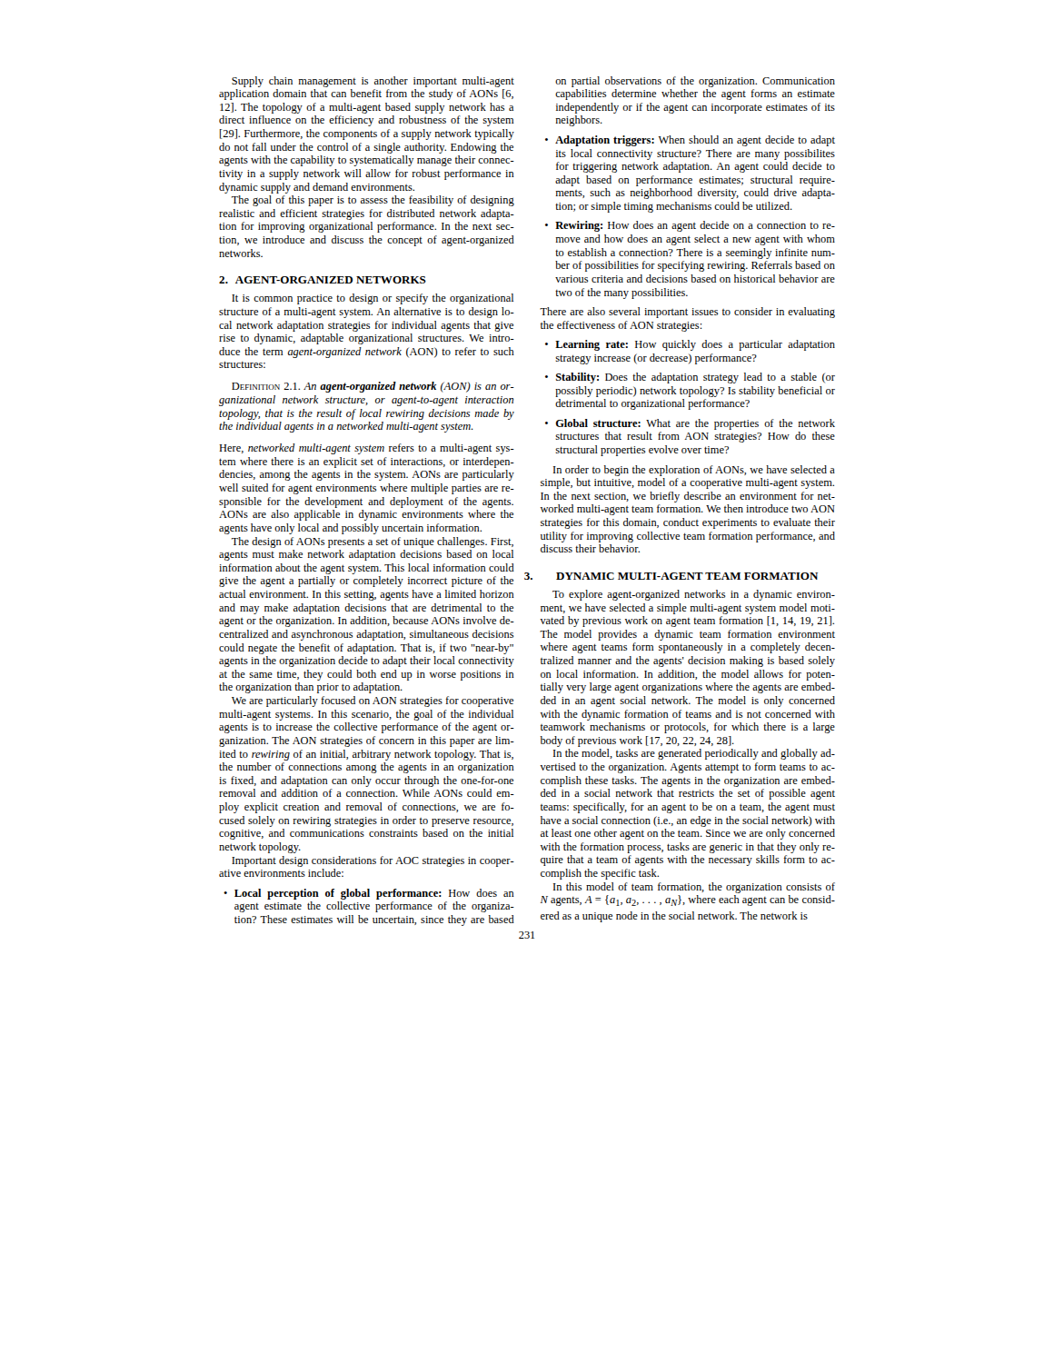Supply chain management is another important multi-agent application domain that can benefit from the study of AONs [6, 12]. The topology of a multi-agent based supply network has a direct influence on the efficiency and robustness of the system [29]. Furthermore, the components of a supply network typically do not fall under the control of a single authority. Endowing the agents with the capability to systematically manage their connectivity in a supply network will allow for robust performance in dynamic supply and demand environments.
The goal of this paper is to assess the feasibility of designing realistic and efficient strategies for distributed network adaptation for improving organizational performance. In the next section, we introduce and discuss the concept of agent-organized networks.
2. AGENT-ORGANIZED NETWORKS
It is common practice to design or specify the organizational structure of a multi-agent system. An alternative is to design local network adaptation strategies for individual agents that give rise to dynamic, adaptable organizational structures. We introduce the term agent-organized network (AON) to refer to such structures:
Definition 2.1. An agent-organized network (AON) is an organizational network structure, or agent-to-agent interaction topology, that is the result of local rewiring decisions made by the individual agents in a networked multi-agent system.
Here, networked multi-agent system refers to a multi-agent system where there is an explicit set of interactions, or interdependencies, among the agents in the system. AONs are particularly well suited for agent environments where multiple parties are responsible for the development and deployment of the agents. AONs are also applicable in dynamic environments where the agents have only local and possibly uncertain information.
The design of AONs presents a set of unique challenges. First, agents must make network adaptation decisions based on local information about the agent system. This local information could give the agent a partially or completely incorrect picture of the actual environment. In this setting, agents have a limited horizon and may make adaptation decisions that are detrimental to the agent or the organization. In addition, because AONs involve decentralized and asynchronous adaptation, simultaneous decisions could negate the benefit of adaptation. That is, if two "near-by" agents in the organization decide to adapt their local connectivity at the same time, they could both end up in worse positions in the organization than prior to adaptation.
We are particularly focused on AON strategies for cooperative multi-agent systems. In this scenario, the goal of the individual agents is to increase the collective performance of the agent organization. The AON strategies of concern in this paper are limited to rewiring of an initial, arbitrary network topology. That is, the number of connections among the agents in an organization is fixed, and adaptation can only occur through the one-for-one removal and addition of a connection. While AONs could employ explicit creation and removal of connections, we are focused solely on rewiring strategies in order to preserve resource, cognitive, and communications constraints based on the initial network topology.
Important design considerations for AOC strategies in cooperative environments include:
Local perception of global performance: How does an agent estimate the collective performance of the organization? These estimates will be uncertain, since they are based on partial observations of the organization. Communication capabilities determine whether the agent forms an estimate independently or if the agent can incorporate estimates of its neighbors.
Adaptation triggers: When should an agent decide to adapt its local connectivity structure? There are many possibilites for triggering network adaptation. An agent could decide to adapt based on performance estimates; structural requirements, such as neighborhood diversity, could drive adaptation; or simple timing mechanisms could be utilized.
Rewiring: How does an agent decide on a connection to remove and how does an agent select a new agent with whom to establish a connection? There is a seemingly infinite number of possibilities for specifying rewiring. Referrals based on various criteria and decisions based on historical behavior are two of the many possibilities.
There are also several important issues to consider in evaluating the effectiveness of AON strategies:
Learning rate: How quickly does a particular adaptation strategy increase (or decrease) performance?
Stability: Does the adaptation strategy lead to a stable (or possibly periodic) network topology? Is stability beneficial or detrimental to organizational performance?
Global structure: What are the properties of the network structures that result from AON strategies? How do these structural properties evolve over time?
In order to begin the exploration of AONs, we have selected a simple, but intuitive, model of a cooperative multi-agent system. In the next section, we briefly describe an environment for networked multi-agent team formation. We then introduce two AON strategies for this domain, conduct experiments to evaluate their utility for improving collective team formation performance, and discuss their behavior.
3. DYNAMIC MULTI-AGENT TEAM FORMATION
To explore agent-organized networks in a dynamic environment, we have selected a simple multi-agent system model motivated by previous work on agent team formation [1, 14, 19, 21]. The model provides a dynamic team formation environment where agent teams form spontaneously in a completely decentralized manner and the agents' decision making is based solely on local information. In addition, the model allows for potentially very large agent organizations where the agents are embedded in an agent social network. The model is only concerned with the dynamic formation of teams and is not concerned with teamwork mechanisms or protocols, for which there is a large body of previous work [17, 20, 22, 24, 28].
In the model, tasks are generated periodically and globally advertised to the organization. Agents attempt to form teams to accomplish these tasks. The agents in the organization are embedded in a social network that restricts the set of possible agent teams: specifically, for an agent to be on a team, the agent must have a social connection (i.e., an edge in the social network) with at least one other agent on the team. Since we are only concerned with the formation process, tasks are generic in that they only require that a team of agents with the necessary skills form to accomplish the specific task.
In this model of team formation, the organization consists of N agents, A = {a1, a2, . . . , aN}, where each agent can be considered as a unique node in the social network. The network is
231